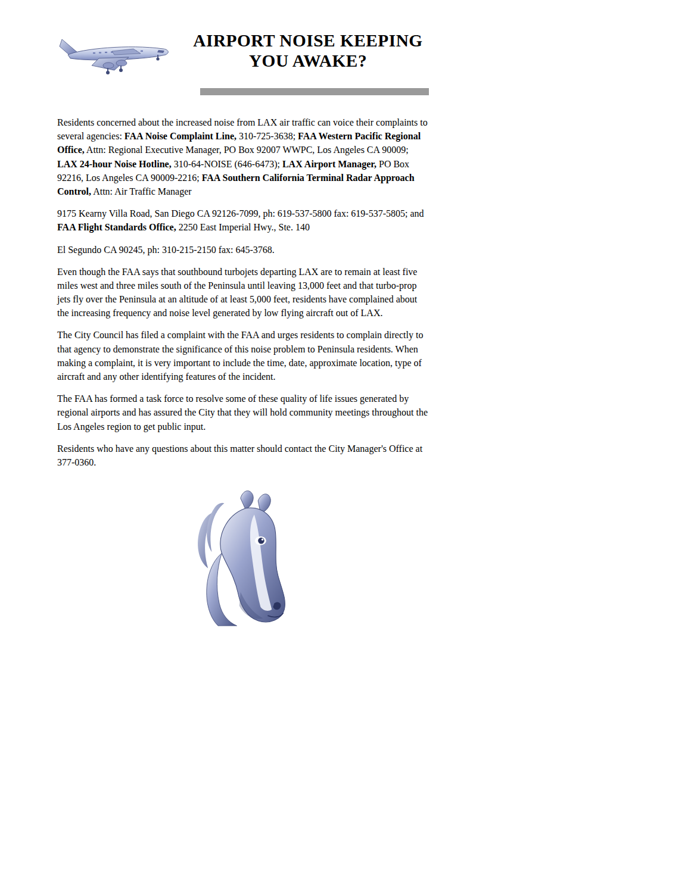AIRPORT NOISE KEEPING
YOU AWAKE?
Residents concerned about the increased noise from LAX air traffic can voice their complaints to several agencies: FAA Noise Complaint Line, 310-725-3638; FAA Western Pacific Regional Office, Attn: Regional Executive Manager, PO Box 92007 WWPC, Los Angeles CA 90009; LAX 24-hour Noise Hotline, 310-64-NOISE (646-6473); LAX Airport Manager, PO Box 92216, Los Angeles CA 90009-2216; FAA Southern California Terminal Radar Approach Control, Attn: Air Traffic Manager
9175 Kearny Villa Road, San Diego CA 92126-7099, ph: 619-537-5800 fax: 619-537-5805; and FAA Flight Standards Office, 2250 East Imperial Hwy., Ste. 140
El Segundo CA 90245, ph: 310-215-2150 fax: 645-3768.
Even though the FAA says that southbound turbojets departing LAX are to remain at least five miles west and three miles south of the Peninsula until leaving 13,000 feet and that turbo-prop jets fly over the Peninsula at an altitude of at least 5,000 feet, residents have complained about the increasing frequency and noise level generated by low flying aircraft out of LAX.
The City Council has filed a complaint with the FAA and urges residents to complain directly to that agency to demonstrate the significance of this noise problem to Peninsula residents. When making a complaint, it is very important to include the time, date, approximate location, type of aircraft and any other identifying features of the incident.
The FAA has formed a task force to resolve some of these quality of life issues generated by regional airports and has assured the City that they will hold community meetings throughout the Los Angeles region to get public input.
Residents who have any questions about this matter should contact the City Manager's Office at 377-0360.